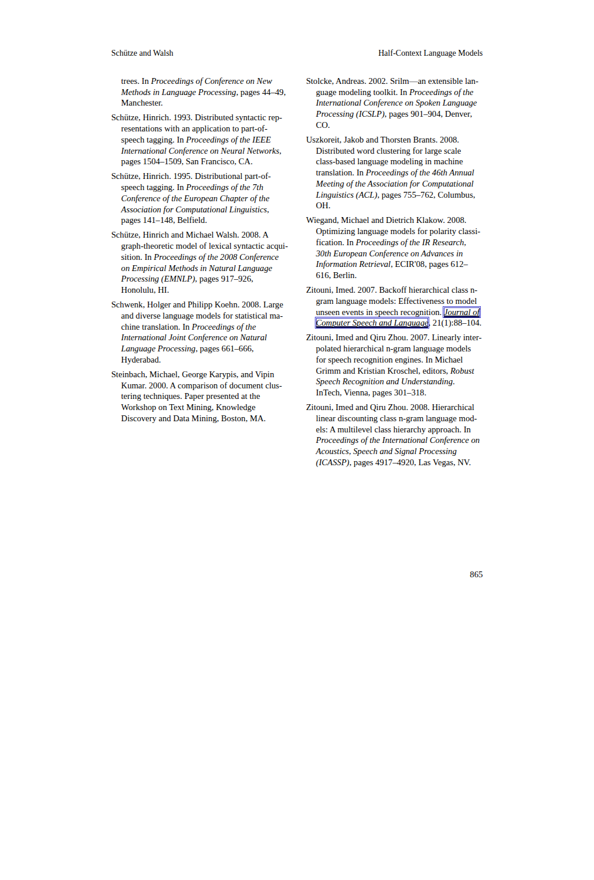Schütze and Walsh
Half-Context Language Models
trees. In Proceedings of Conference on New Methods in Language Processing, pages 44–49, Manchester.
Schütze, Hinrich. 1993. Distributed syntactic representations with an application to part-of-speech tagging. In Proceedings of the IEEE International Conference on Neural Networks, pages 1504–1509, San Francisco, CA.
Schütze, Hinrich. 1995. Distributional part-of-speech tagging. In Proceedings of the 7th Conference of the European Chapter of the Association for Computational Linguistics, pages 141–148, Belfield.
Schütze, Hinrich and Michael Walsh. 2008. A graph-theoretic model of lexical syntactic acquisition. In Proceedings of the 2008 Conference on Empirical Methods in Natural Language Processing (EMNLP), pages 917–926, Honolulu, HI.
Schwenk, Holger and Philipp Koehn. 2008. Large and diverse language models for statistical machine translation. In Proceedings of the International Joint Conference on Natural Language Processing, pages 661–666, Hyderabad.
Steinbach, Michael, George Karypis, and Vipin Kumar. 2000. A comparison of document clustering techniques. Paper presented at the Workshop on Text Mining, Knowledge Discovery and Data Mining, Boston, MA.
Stolcke, Andreas. 2002. Srilm—an extensible language modeling toolkit. In Proceedings of the International Conference on Spoken Language Processing (ICSLP), pages 901–904, Denver, CO.
Uszkoreit, Jakob and Thorsten Brants. 2008. Distributed word clustering for large scale class-based language modeling in machine translation. In Proceedings of the 46th Annual Meeting of the Association for Computational Linguistics (ACL), pages 755–762, Columbus, OH.
Wiegand, Michael and Dietrich Klakow. 2008. Optimizing language models for polarity classification. In Proceedings of the IR Research, 30th European Conference on Advances in Information Retrieval, ECIR'08, pages 612–616, Berlin.
Zitouni, Imed. 2007. Backoff hierarchical class n-gram language models: Effectiveness to model unseen events in speech recognition. Journal of Computer Speech and Language, 21(1):88–104.
Zitouni, Imed and Qiru Zhou. 2007. Linearly interpolated hierarchical n-gram language models for speech recognition engines. In Michael Grimm and Kristian Kroschel, editors, Robust Speech Recognition and Understanding. InTech, Vienna, pages 301–318.
Zitouni, Imed and Qiru Zhou. 2008. Hierarchical linear discounting class n-gram language models: A multilevel class hierarchy approach. In Proceedings of the International Conference on Acoustics, Speech and Signal Processing (ICASSP), pages 4917–4920, Las Vegas, NV.
865